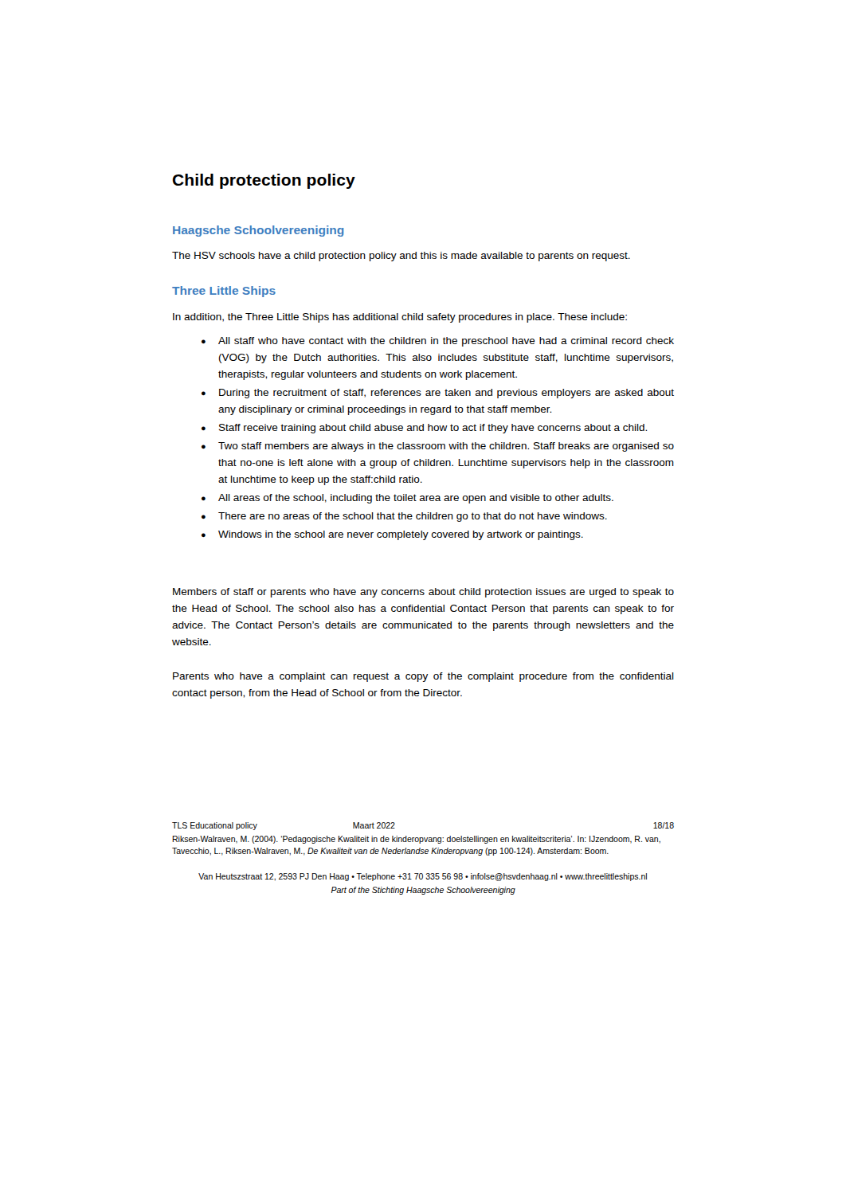Child protection policy
Haagsche Schoolvereeniging
The HSV schools have a child protection policy and this is made available to parents on request.
Three Little Ships
In addition, the Three Little Ships has additional child safety procedures in place. These include:
All staff who have contact with the children in the preschool have had a criminal record check (VOG) by the Dutch authorities. This also includes substitute staff, lunchtime supervisors, therapists, regular volunteers and students on work placement.
During the recruitment of staff, references are taken and previous employers are asked about any disciplinary or criminal proceedings in regard to that staff member.
Staff receive training about child abuse and how to act if they have concerns about a child.
Two staff members are always in the classroom with the children. Staff breaks are organised so that no-one is left alone with a group of children. Lunchtime supervisors help in the classroom at lunchtime to keep up the staff:child ratio.
All areas of the school, including the toilet area are open and visible to other adults.
There are no areas of the school that the children go to that do not have windows.
Windows in the school are never completely covered by artwork or paintings.
Members of staff or parents who have any concerns about child protection issues are urged to speak to the Head of School. The school also has a confidential Contact Person that parents can speak to for advice. The Contact Person’s details are communicated to the parents through newsletters and the website.
Parents who have a complaint can request a copy of the complaint procedure from the confidential contact person, from the Head of School or from the Director.
TLS Educational policy Maart 2022 18/18
Riksen-Walraven, M. (2004). ‘Pedagogische Kwaliteit in de kinderopvang: doelstellingen en kwaliteitscriteria’. In: IJzendoom, R. van, Tavecchio, L., Riksen-Walraven, M., De Kwaliteit van de Nederlandse Kinderopvang (pp 100-124). Amsterdam: Boom.
Van Heutszstraat 12, 2593 PJ Den Haag • Telephone +31 70 335 56 98 • infolse@hsvdenhaag.nl • www.threelittleships.nl
Part of the Stichting Haagsche Schoolvereeniging